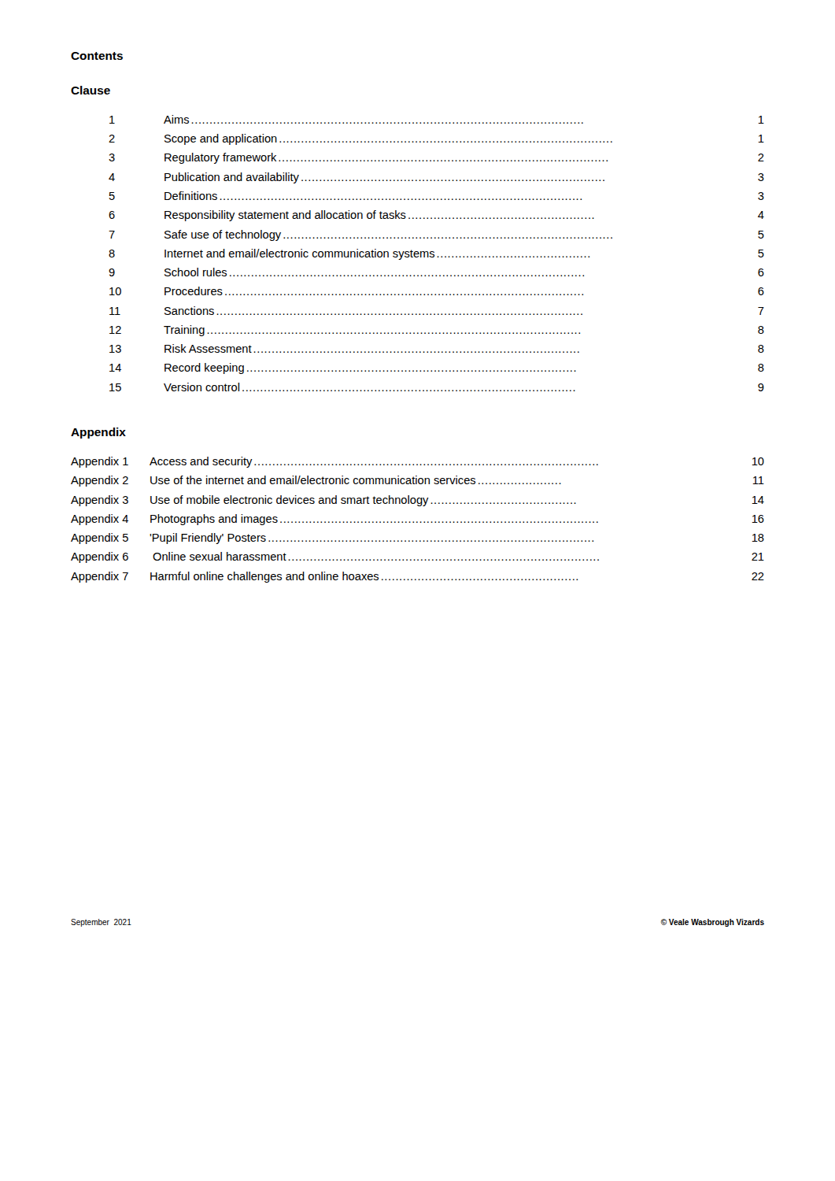Contents
Clause
| 1 | Aims ........................................................................................................... | 1 |
| 2 | Scope and application ........................................................................................... | 1 |
| 3 | Regulatory framework .......................................................................................... | 2 |
| 4 | Publication and availability ................................................................................... | 3 |
| 5 | Definitions ................................................................................................... | 3 |
| 6 | Responsibility statement and allocation of tasks ................................................... | 4 |
| 7 | Safe use of technology .......................................................................................... | 5 |
| 8 | Internet and email/electronic communication systems .......................................... | 5 |
| 9 | School rules ................................................................................................. | 6 |
| 10 | Procedures .................................................................................................. | 6 |
| 11 | Sanctions .................................................................................................... | 7 |
| 12 | Training ...................................................................................................... | 8 |
| 13 | Risk Assessment ......................................................................................... | 8 |
| 14 | Record keeping .......................................................................................... | 8 |
| 15 | Version control ........................................................................................... | 9 |
Appendix
| Appendix 1 | Access and security .............................................................................................. | 10 |
| Appendix 2 | Use of the internet and email/electronic communication services ....................... | 11 |
| Appendix 3 | Use of mobile electronic devices and smart technology ........................................ | 14 |
| Appendix 4 | Photographs and images ....................................................................................... | 16 |
| Appendix 5 | 'Pupil Friendly' Posters ......................................................................................... | 18 |
| Appendix 6 | Online sexual harassment ..................................................................................... | 21 |
| Appendix 7 | Harmful online challenges and online hoaxes ...................................................... | 22 |
September 2021 © Veale Wasbrough Vizards